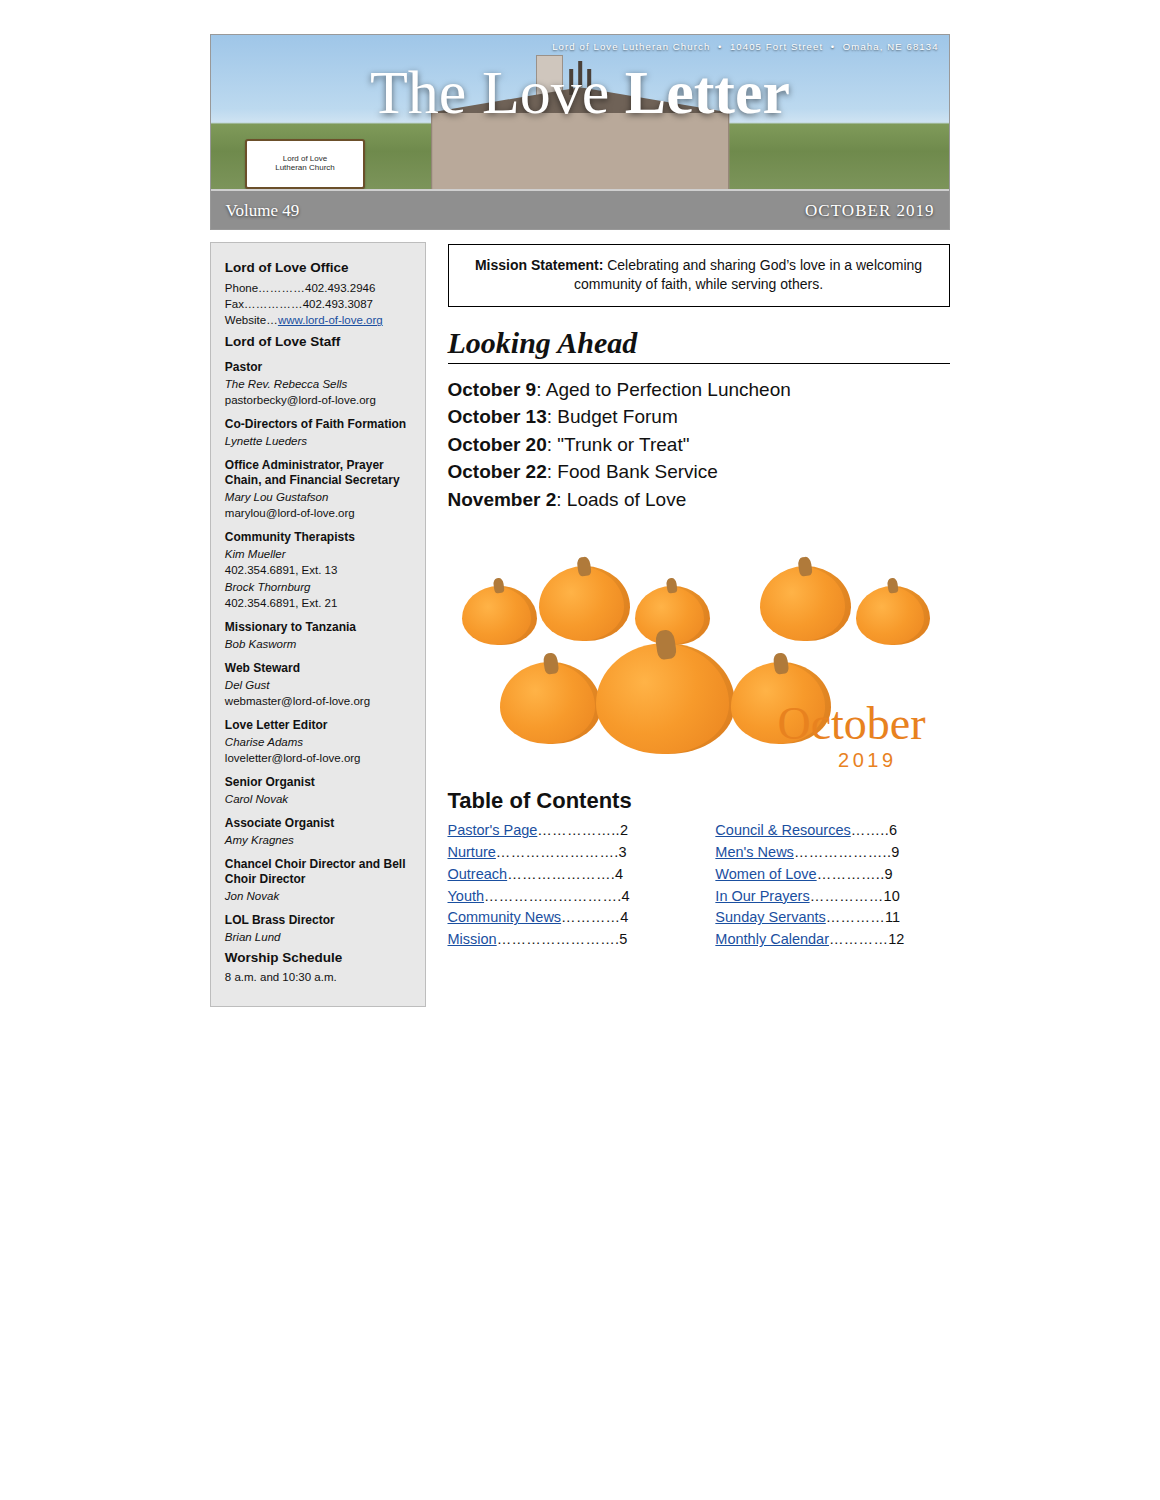Lord of Love Lutheran Church • 10405 Fort Street • Omaha, NE 68134
Lord of Love
Lutheran Church
The Love Letter
Volume 49
OCTOBER 2019
Lord of Love Office
Phone…………402.493.2946
Fax……………402.493.3087
Website…www.lord-of-love.org
Lord of Love Staff
Pastor
The Rev. Rebecca Sells
pastorbecky@lord-of-love.org
Co-Directors of Faith Formation
Lynette Lueders
Office Administrator, Prayer Chain, and Financial Secretary
Mary Lou Gustafson
marylou@lord-of-love.org
Community Therapists
Kim Mueller
402.354.6891, Ext. 13
Brock Thornburg
402.354.6891, Ext. 21
Missionary to Tanzania
Bob Kasworm
Web Steward
Del Gust
webmaster@lord-of-love.org
Love Letter Editor
Charise Adams
loveletter@lord-of-love.org
Senior Organist
Carol Novak
Associate Organist
Amy Kragnes
Chancel Choir Director and Bell Choir Director
Jon Novak
LOL Brass Director
Brian Lund
Worship Schedule
8 a.m. and 10:30 a.m.
Mission Statement: Celebrating and sharing God’s love in a welcoming community of faith, while serving others.
Looking Ahead
October 9: Aged to Perfection Luncheon
October 13: Budget Forum
October 20: "Trunk or Treat"
October 22: Food Bank Service
November 2: Loads of Love
October 2019
Table of Contents
Pastor's Page…………….. 2
Nurture……………………. 3
Outreach…………………. 4
Youth………………………. 4
Community News…………4
Mission……………………. 5
Council & Resources…….. 6
Men's News……………….. 9
Women of Love………….. 9
In Our Prayers……………10
Sunday Servants…………11
Monthly Calendar…………12